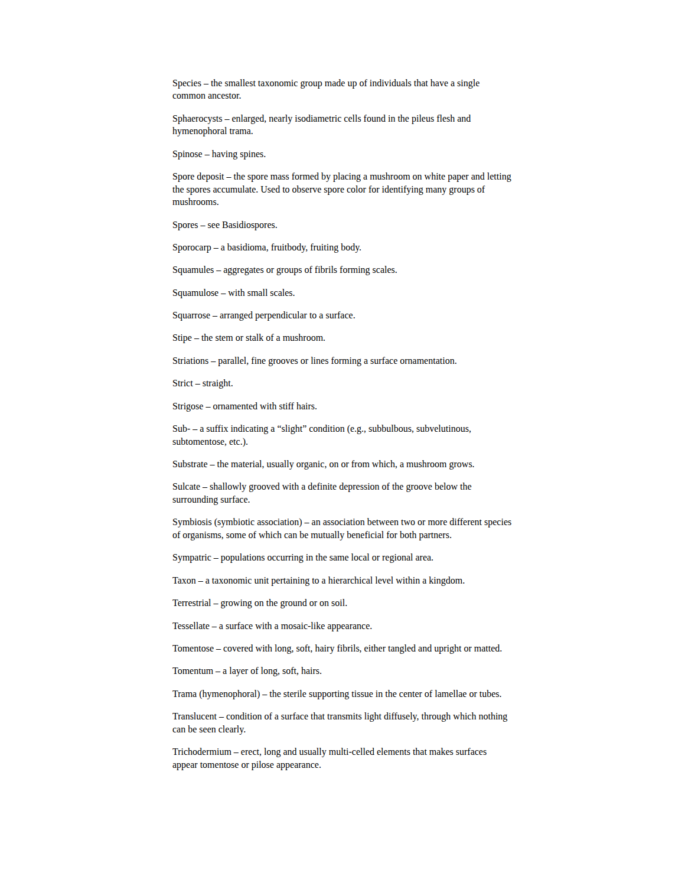Species
the smallest taxonomic group made up of individuals that have a single common ancestor.
Sphaerocysts
enlarged, nearly isodiametric cells found in the pileus flesh and hymenophoral trama.
Spinose
having spines.
Spore deposit
the spore mass formed by placing a mushroom on white paper and letting the spores accumulate. Used to observe spore color for identifying many groups of mushrooms.
Spores
see Basidiospores.
Sporocarp
a basidioma, fruitbody, fruiting body.
Squamules
aggregates or groups of fibrils forming scales.
Squamulose
with small scales.
Squarrose
arranged perpendicular to a surface.
Stipe
the stem or stalk of a mushroom.
Striations
parallel, fine grooves or lines forming a surface ornamentation.
Strict
straight.
Strigose
ornamented with stiff hairs.
Sub-
a suffix indicating a “slight” condition (e.g., subbulbous, subvelutinous, subtomentose, etc.).
Substrate
the material, usually organic, on or from which, a mushroom grows.
Sulcate
shallowly grooved with a definite depression of the groove below the surrounding surface.
Symbiosis (symbiotic association)
an association between two or more different species of organisms, some of which can be mutually beneficial for both partners.
Sympatric
populations occurring in the same local or regional area.
Taxon
a taxonomic unit pertaining to a hierarchical level within a kingdom.
Terrestrial
growing on the ground or on soil.
Tessellate
a surface with a mosaic-like appearance.
Tomentose
covered with long, soft, hairy fibrils, either tangled and upright or matted.
Tomentum
a layer of long, soft, hairs.
Trama (hymenophoral)
the sterile supporting tissue in the center of lamellae or tubes.
Translucent
condition of a surface that transmits light diffusely, through which nothing can be seen clearly.
Trichodermium
erect, long and usually multi-celled elements that makes surfaces appear tomentose or pilose appearance.